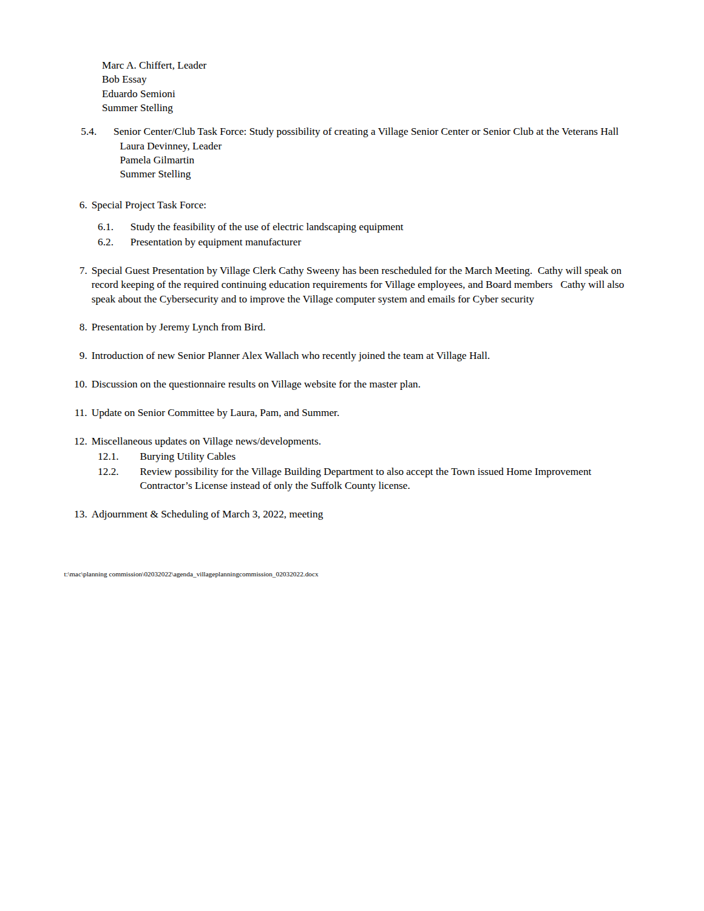Marc A. Chiffert, Leader
Bob Essay
Eduardo Semioni
Summer Stelling
5.4. Senior Center/Club Task Force: Study possibility of creating a Village Senior Center or Senior Club at the Veterans Hall
Laura Devinney, Leader
Pamela Gilmartin
Summer Stelling
6. Special Project Task Force:
6.1. Study the feasibility of the use of electric landscaping equipment
6.2. Presentation by equipment manufacturer
7. Special Guest Presentation by Village Clerk Cathy Sweeny has been rescheduled for the March Meeting. Cathy will speak on record keeping of the required continuing education requirements for Village employees, and Board members Cathy will also speak about the Cybersecurity and to improve the Village computer system and emails for Cyber security
8. Presentation by Jeremy Lynch from Bird.
9. Introduction of new Senior Planner Alex Wallach who recently joined the team at Village Hall.
10. Discussion on the questionnaire results on Village website for the master plan.
11. Update on Senior Committee by Laura, Pam, and Summer.
12. Miscellaneous updates on Village news/developments.
12.1. Burying Utility Cables
12.2. Review possibility for the Village Building Department to also accept the Town issued Home Improvement Contractor’s License instead of only the Suffolk County license.
13. Adjournment & Scheduling of March 3, 2022, meeting
t:\mac\planning commission\02032022\agenda_villageplanningcommission_02032022.docx